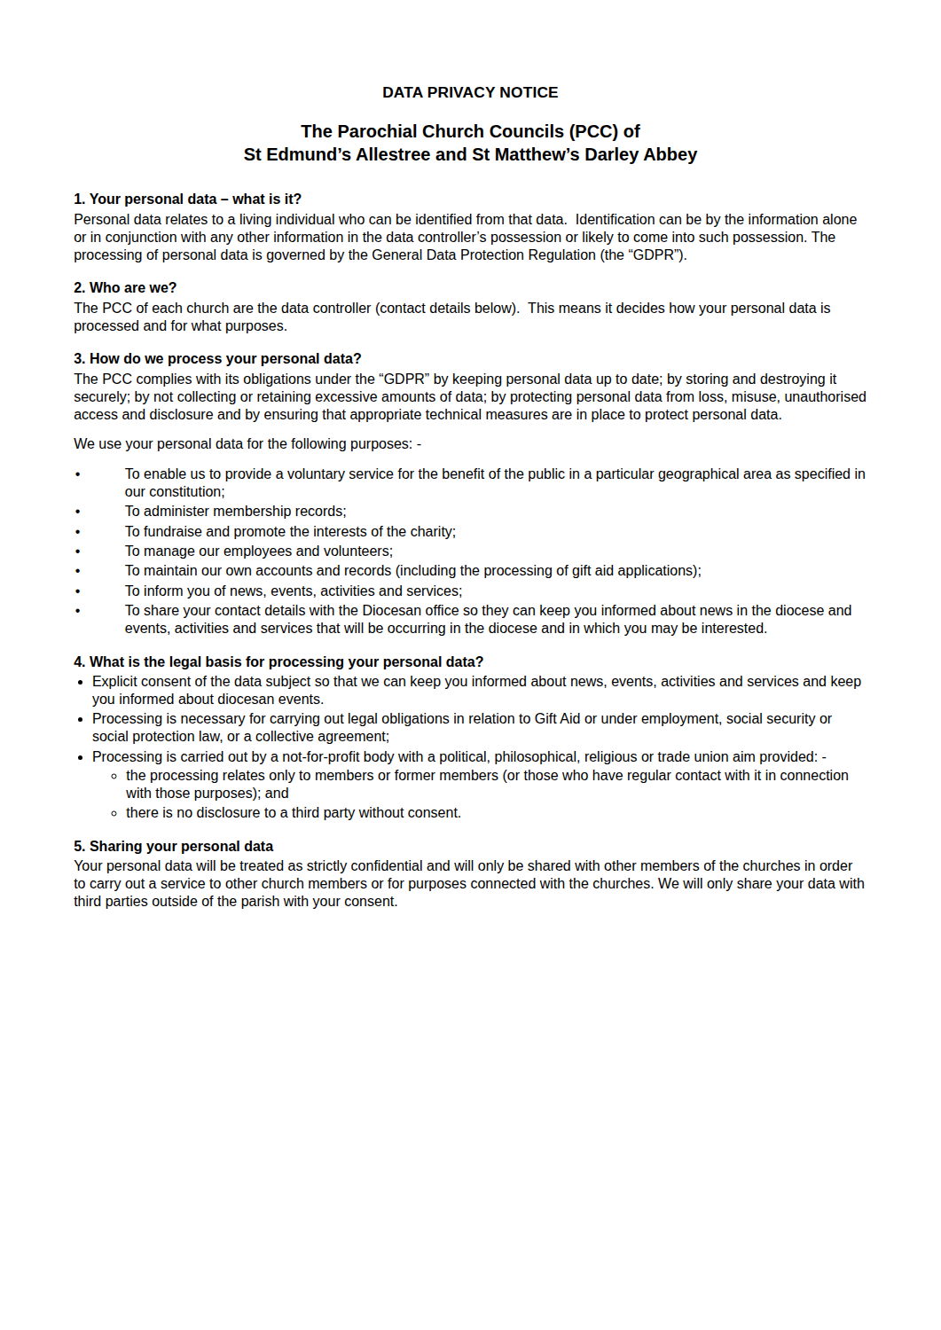DATA PRIVACY NOTICE
The Parochial Church Councils (PCC) of
St Edmund’s Allestree and St Matthew’s Darley Abbey
1. Your personal data – what is it?
Personal data relates to a living individual who can be identified from that data. Identification can be by the information alone or in conjunction with any other information in the data controller’s possession or likely to come into such possession. The processing of personal data is governed by the General Data Protection Regulation (the “GDPR”).
2. Who are we?
The PCC of each church are the data controller (contact details below). This means it decides how your personal data is processed and for what purposes.
3. How do we process your personal data?
The PCC complies with its obligations under the “GDPR” by keeping personal data up to date; by storing and destroying it securely; by not collecting or retaining excessive amounts of data; by protecting personal data from loss, misuse, unauthorised access and disclosure and by ensuring that appropriate technical measures are in place to protect personal data.
We use your personal data for the following purposes: -
To enable us to provide a voluntary service for the benefit of the public in a particular geographical area as specified in our constitution;
To administer membership records;
To fundraise and promote the interests of the charity;
To manage our employees and volunteers;
To maintain our own accounts and records (including the processing of gift aid applications);
To inform you of news, events, activities and services;
To share your contact details with the Diocesan office so they can keep you informed about news in the diocese and events, activities and services that will be occurring in the diocese and in which you may be interested.
4. What is the legal basis for processing your personal data?
Explicit consent of the data subject so that we can keep you informed about news, events, activities and services and keep you informed about diocesan events.
Processing is necessary for carrying out legal obligations in relation to Gift Aid or under employment, social security or social protection law, or a collective agreement;
Processing is carried out by a not-for-profit body with a political, philosophical, religious or trade union aim provided: -
the processing relates only to members or former members (or those who have regular contact with it in connection with those purposes); and
there is no disclosure to a third party without consent.
5. Sharing your personal data
Your personal data will be treated as strictly confidential and will only be shared with other members of the churches in order to carry out a service to other church members or for purposes connected with the churches. We will only share your data with third parties outside of the parish with your consent.